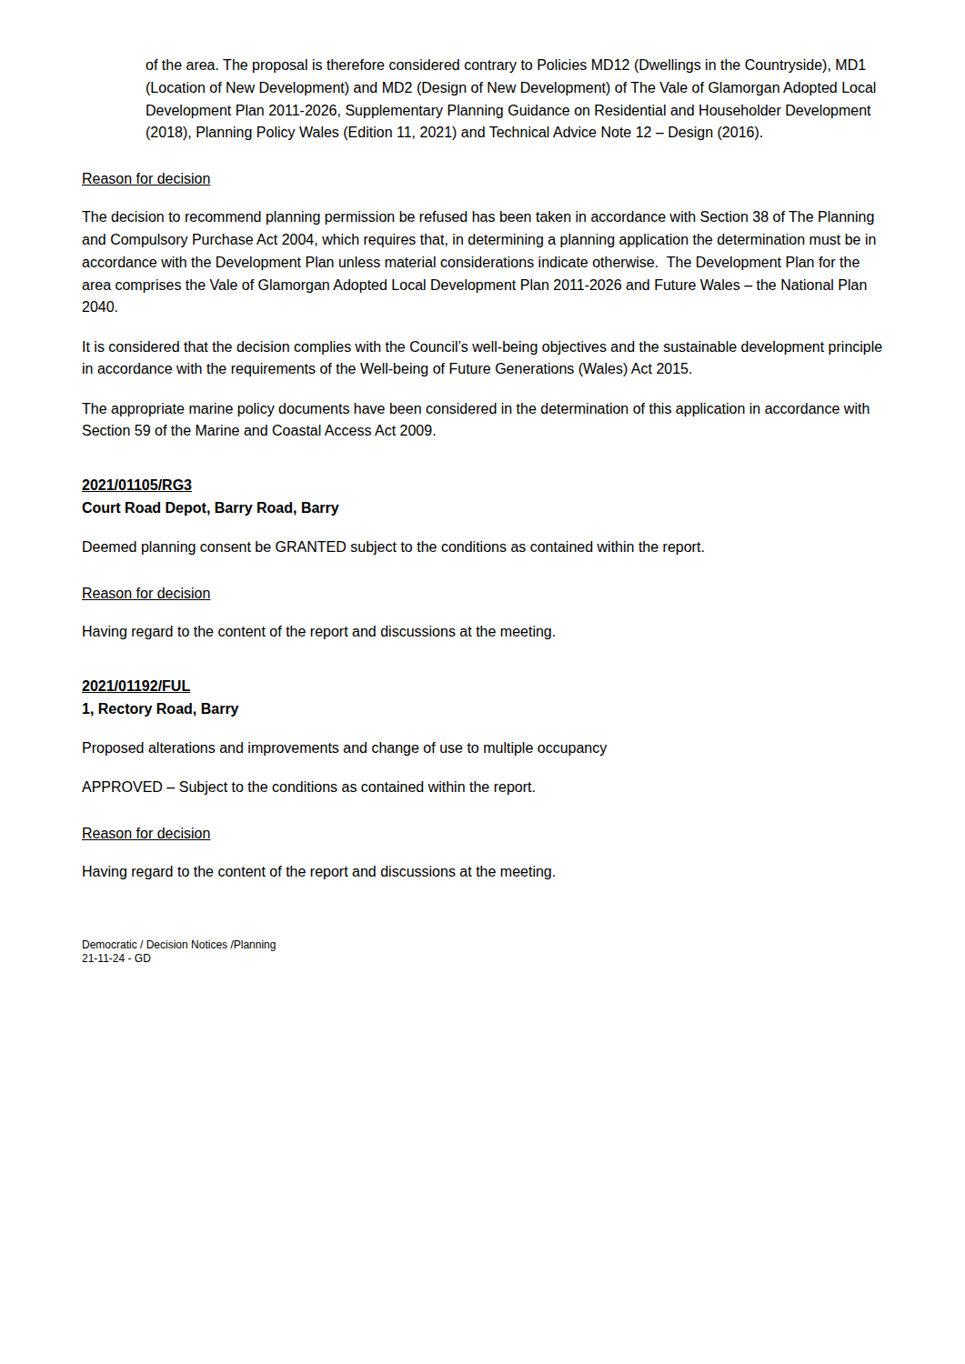of the area. The proposal is therefore considered contrary to Policies MD12 (Dwellings in the Countryside), MD1 (Location of New Development) and MD2 (Design of New Development) of The Vale of Glamorgan Adopted Local Development Plan 2011-2026, Supplementary Planning Guidance on Residential and Householder Development (2018), Planning Policy Wales (Edition 11, 2021) and Technical Advice Note 12 – Design (2016).
Reason for decision
The decision to recommend planning permission be refused has been taken in accordance with Section 38 of The Planning and Compulsory Purchase Act 2004, which requires that, in determining a planning application the determination must be in accordance with the Development Plan unless material considerations indicate otherwise. The Development Plan for the area comprises the Vale of Glamorgan Adopted Local Development Plan 2011-2026 and Future Wales – the National Plan 2040.
It is considered that the decision complies with the Council’s well-being objectives and the sustainable development principle in accordance with the requirements of the Well-being of Future Generations (Wales) Act 2015.
The appropriate marine policy documents have been considered in the determination of this application in accordance with Section 59 of the Marine and Coastal Access Act 2009.
2021/01105/RG3
Court Road Depot, Barry Road, Barry
Deemed planning consent be GRANTED subject to the conditions as contained within the report.
Reason for decision
Having regard to the content of the report and discussions at the meeting.
2021/01192/FUL
1, Rectory Road, Barry
Proposed alterations and improvements and change of use to multiple occupancy
APPROVED – Subject to the conditions as contained within the report.
Reason for decision
Having regard to the content of the report and discussions at the meeting.
Democratic / Decision Notices /Planning
21-11-24 - GD